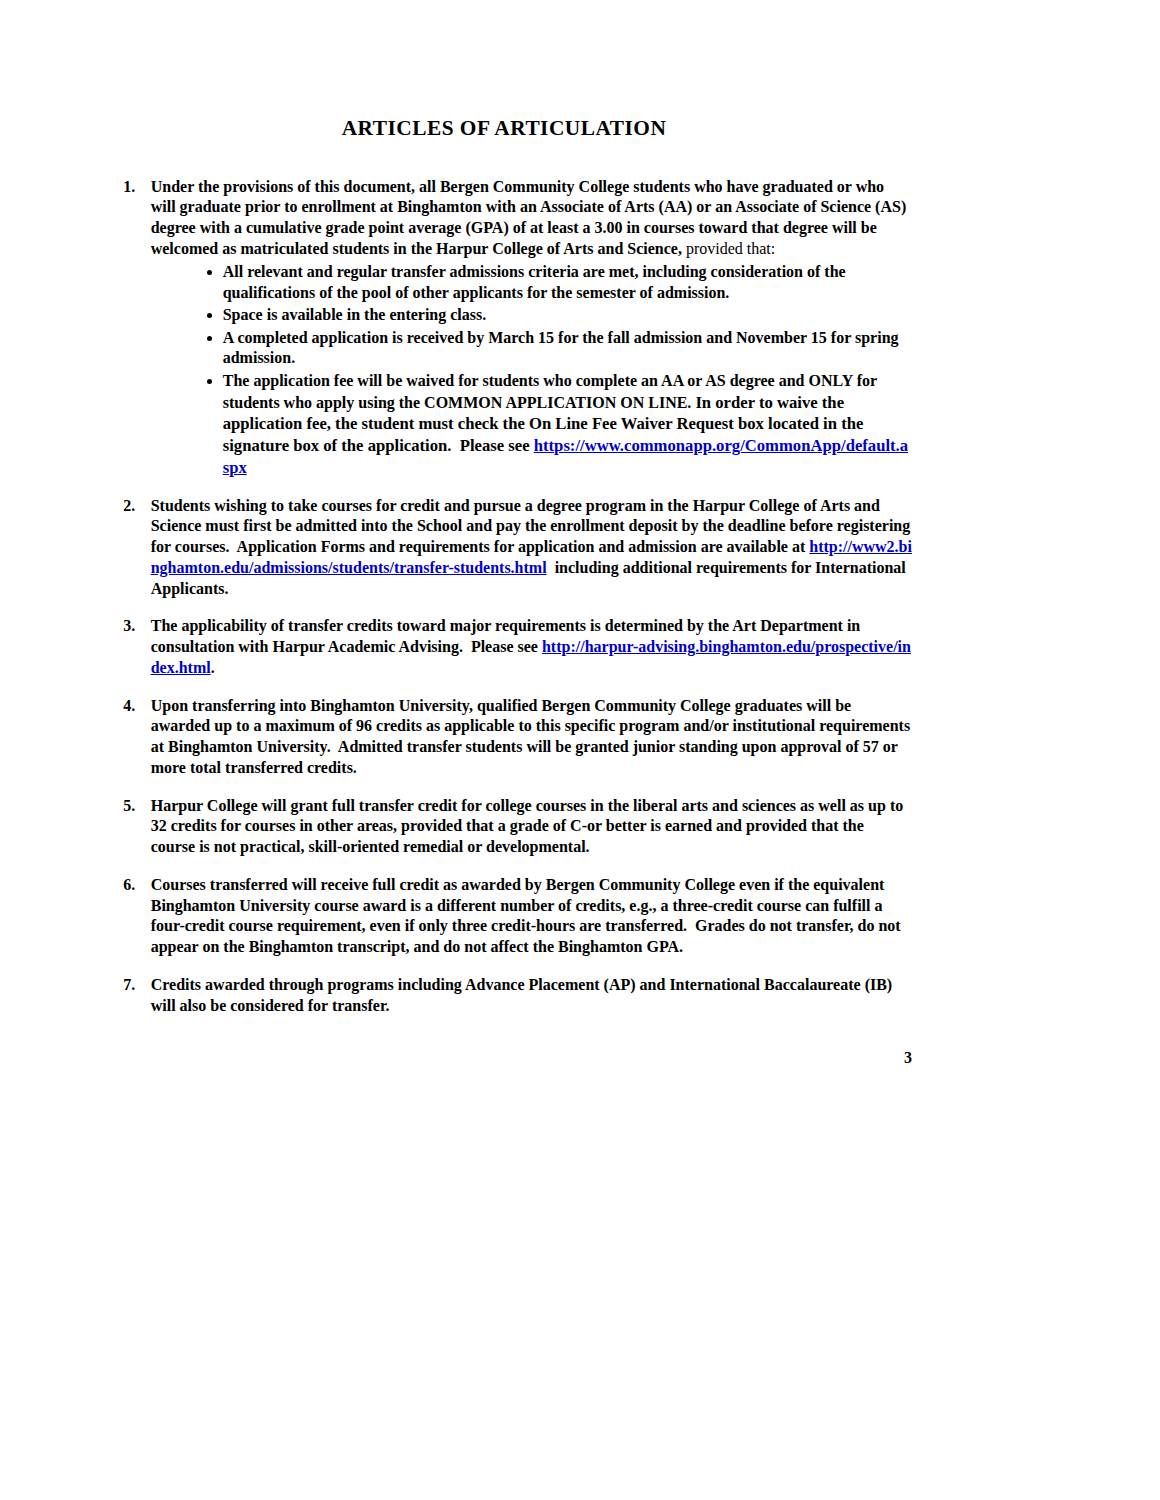ARTICLES OF ARTICULATION
Under the provisions of this document, all Bergen Community College students who have graduated or who will graduate prior to enrollment at Binghamton with an Associate of Arts (AA) or an Associate of Science (AS) degree with a cumulative grade point average (GPA) of at least a 3.00 in courses toward that degree will be welcomed as matriculated students in the Harpur College of Arts and Science, provided that:
All relevant and regular transfer admissions criteria are met, including consideration of the qualifications of the pool of other applicants for the semester of admission.
Space is available in the entering class.
A completed application is received by March 15 for the fall admission and November 15 for spring admission.
The application fee will be waived for students who complete an AA or AS degree and ONLY for students who apply using the COMMON APPLICATION ON LINE. In order to waive the application fee, the student must check the On Line Fee Waiver Request box located in the signature box of the application. Please see https://www.commonapp.org/CommonApp/default.aspx
Students wishing to take courses for credit and pursue a degree program in the Harpur College of Arts and Science must first be admitted into the School and pay the enrollment deposit by the deadline before registering for courses. Application Forms and requirements for application and admission are available at http://www2.binghamton.edu/admissions/students/transfer-students.html including additional requirements for International Applicants.
The applicability of transfer credits toward major requirements is determined by the Art Department in consultation with Harpur Academic Advising. Please see http://harpur-advising.binghamton.edu/prospective/index.html.
Upon transferring into Binghamton University, qualified Bergen Community College graduates will be awarded up to a maximum of 96 credits as applicable to this specific program and/or institutional requirements at Binghamton University. Admitted transfer students will be granted junior standing upon approval of 57 or more total transferred credits.
Harpur College will grant full transfer credit for college courses in the liberal arts and sciences as well as up to 32 credits for courses in other areas, provided that a grade of C-or better is earned and provided that the course is not practical, skill-oriented remedial or developmental.
Courses transferred will receive full credit as awarded by Bergen Community College even if the equivalent Binghamton University course award is a different number of credits, e.g., a three-credit course can fulfill a four-credit course requirement, even if only three credit-hours are transferred. Grades do not transfer, do not appear on the Binghamton transcript, and do not affect the Binghamton GPA.
Credits awarded through programs including Advance Placement (AP) and International Baccalaureate (IB) will also be considered for transfer.
3